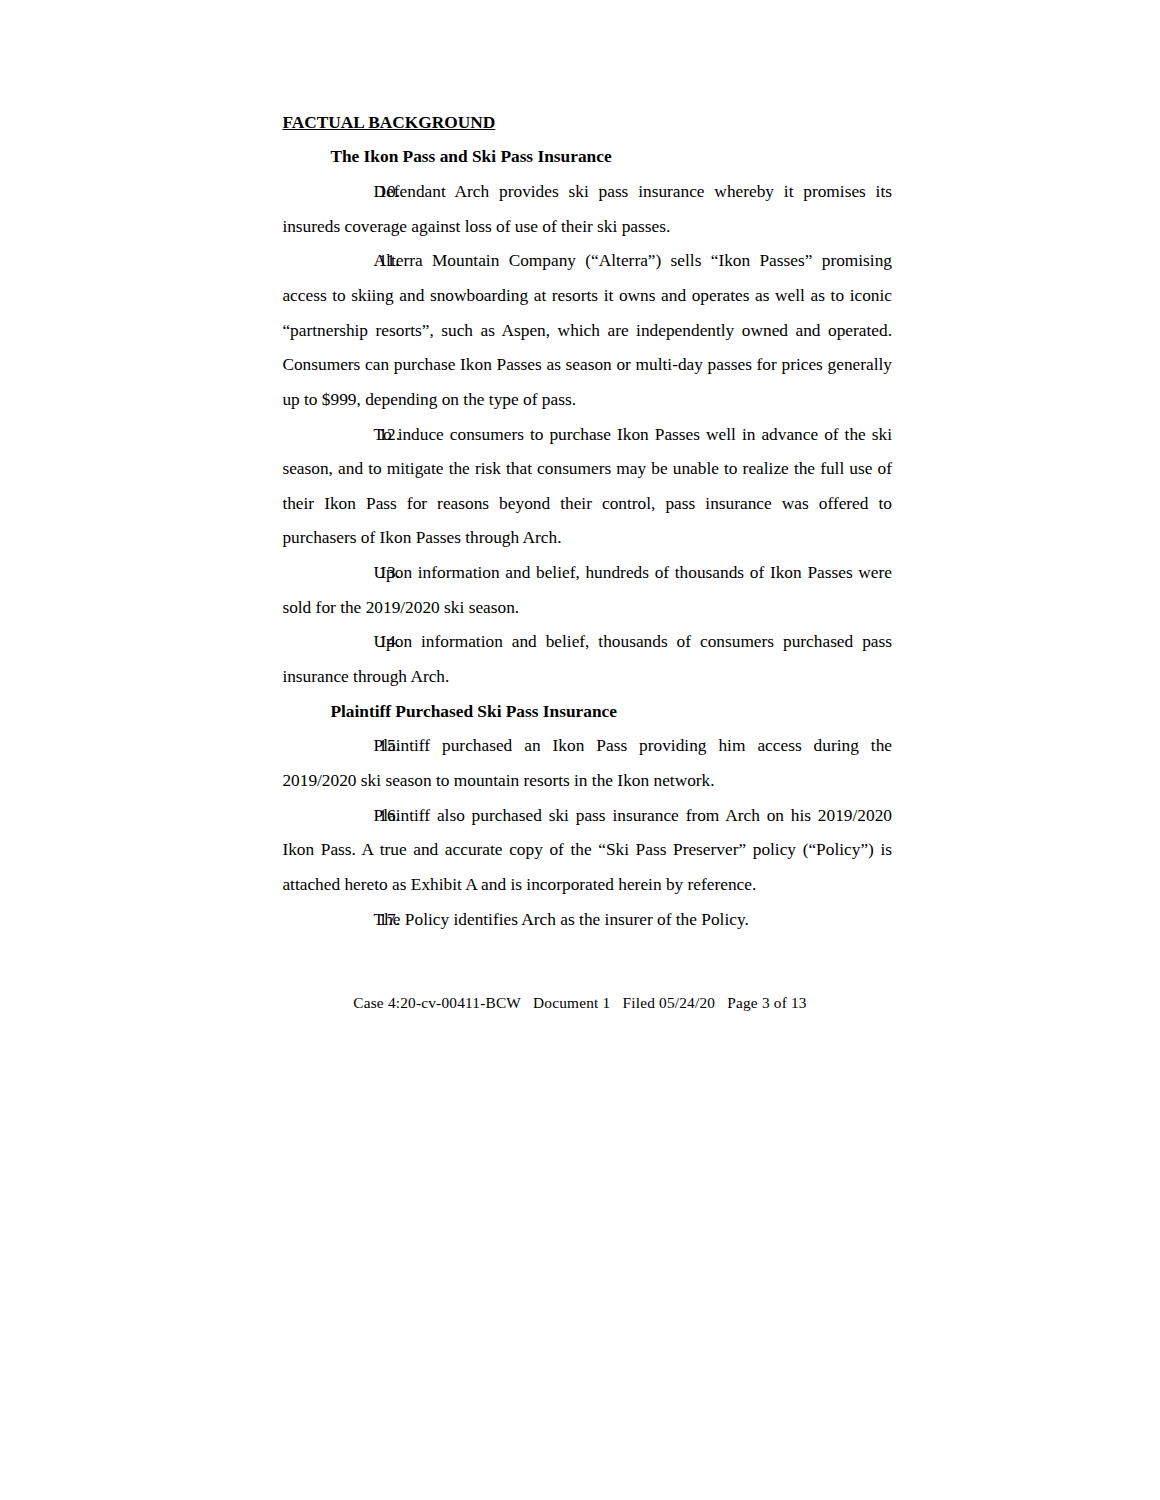FACTUAL BACKGROUND
The Ikon Pass and Ski Pass Insurance
10. Defendant Arch provides ski pass insurance whereby it promises its insureds coverage against loss of use of their ski passes.
11. Alterra Mountain Company (“Alterra”) sells “Ikon Passes” promising access to skiing and snowboarding at resorts it owns and operates as well as to iconic “partnership resorts”, such as Aspen, which are independently owned and operated. Consumers can purchase Ikon Passes as season or multi-day passes for prices generally up to $999, depending on the type of pass.
12. To induce consumers to purchase Ikon Passes well in advance of the ski season, and to mitigate the risk that consumers may be unable to realize the full use of their Ikon Pass for reasons beyond their control, pass insurance was offered to purchasers of Ikon Passes through Arch.
13. Upon information and belief, hundreds of thousands of Ikon Passes were sold for the 2019/2020 ski season.
14. Upon information and belief, thousands of consumers purchased pass insurance through Arch.
Plaintiff Purchased Ski Pass Insurance
15. Plaintiff purchased an Ikon Pass providing him access during the 2019/2020 ski season to mountain resorts in the Ikon network.
16. Plaintiff also purchased ski pass insurance from Arch on his 2019/2020 Ikon Pass. A true and accurate copy of the “Ski Pass Preserver” policy (“Policy”) is attached hereto as Exhibit A and is incorporated herein by reference.
17. The Policy identifies Arch as the insurer of the Policy.
Case 4:20-cv-00411-BCW Document 1 Filed 05/24/20 Page 3 of 13